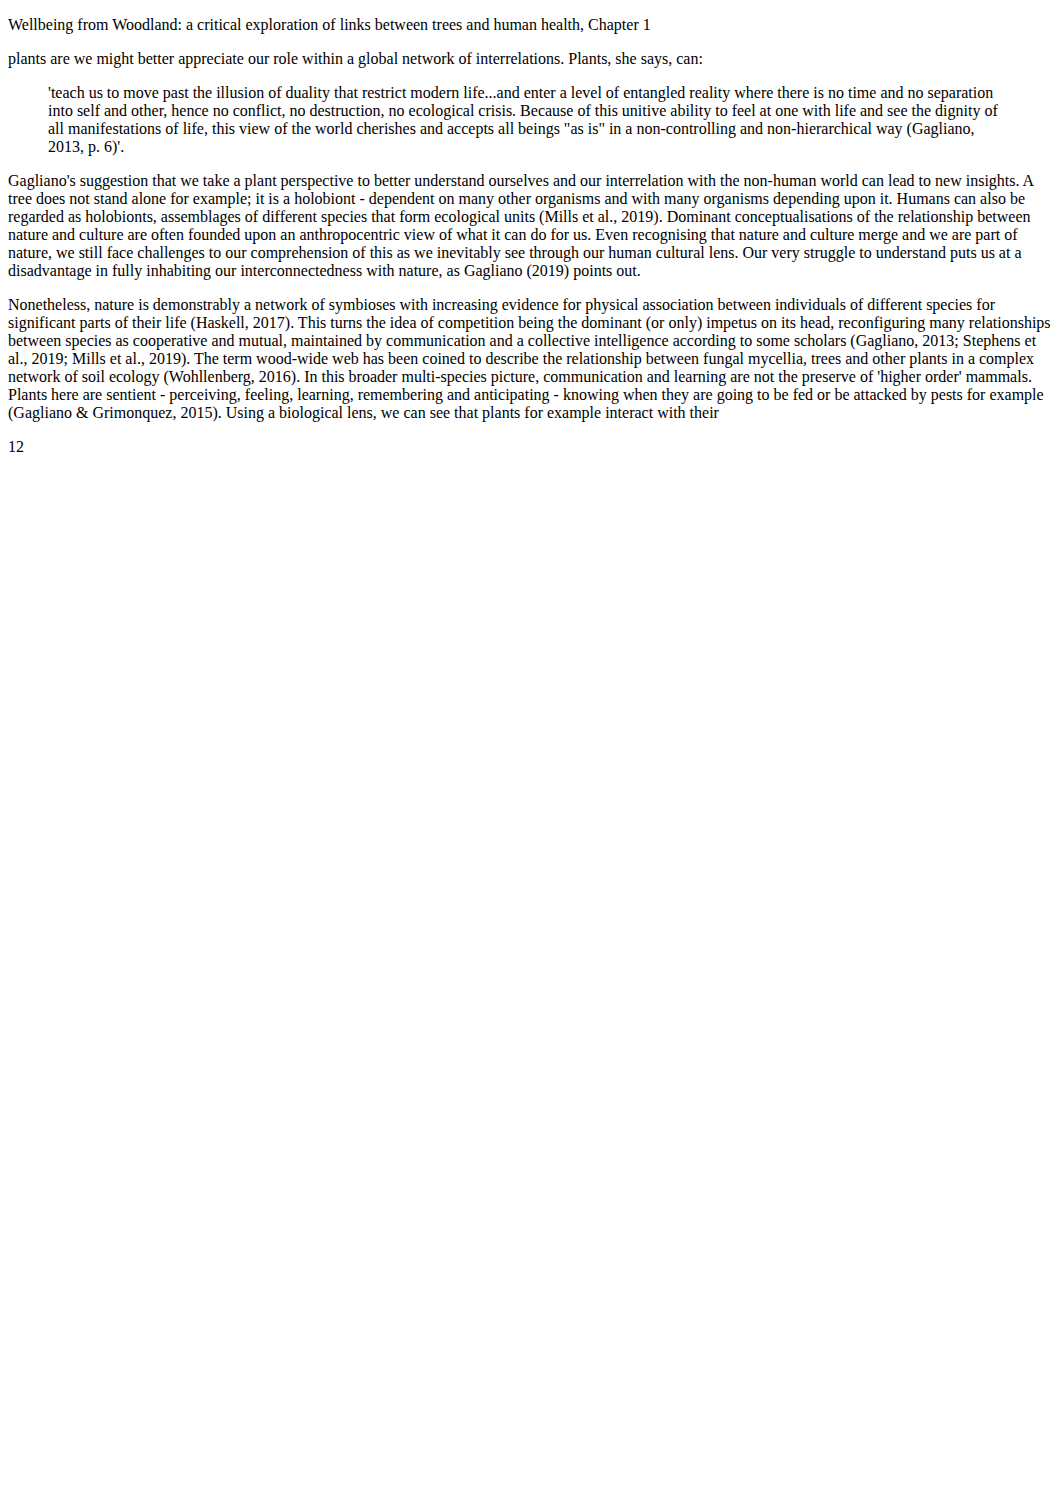Wellbeing from Woodland: a critical exploration of links between trees and human health, Chapter 1
plants are we might better appreciate our role within a global network of interrelations. Plants, she says, can:
'teach us to move past the illusion of duality that restrict modern life...and enter a level of entangled reality where there is no time and no separation into self and other, hence no conflict, no destruction, no ecological crisis. Because of this unitive ability to feel at one with life and see the dignity of all manifestations of life, this view of the world cherishes and accepts all beings "as is" in a non-controlling and non-hierarchical way (Gagliano, 2013, p. 6)'.
Gagliano's suggestion that we take a plant perspective to better understand ourselves and our interrelation with the non-human world can lead to new insights. A tree does not stand alone for example; it is a holobiont - dependent on many other organisms and with many organisms depending upon it. Humans can also be regarded as holobionts, assemblages of different species that form ecological units (Mills et al., 2019). Dominant conceptualisations of the relationship between nature and culture are often founded upon an anthropocentric view of what it can do for us. Even recognising that nature and culture merge and we are part of nature, we still face challenges to our comprehension of this as we inevitably see through our human cultural lens. Our very struggle to understand puts us at a disadvantage in fully inhabiting our interconnectedness with nature, as Gagliano (2019) points out.
Nonetheless, nature is demonstrably a network of symbioses with increasing evidence for physical association between individuals of different species for significant parts of their life (Haskell, 2017). This turns the idea of competition being the dominant (or only) impetus on its head, reconfiguring many relationships between species as cooperative and mutual, maintained by communication and a collective intelligence according to some scholars (Gagliano, 2013; Stephens et al., 2019; Mills et al., 2019). The term wood-wide web has been coined to describe the relationship between fungal mycellia, trees and other plants in a complex network of soil ecology (Wohllenberg, 2016). In this broader multi-species picture, communication and learning are not the preserve of 'higher order' mammals. Plants here are sentient - perceiving, feeling, learning, remembering and anticipating - knowing when they are going to be fed or be attacked by pests for example (Gagliano & Grimonquez, 2015). Using a biological lens, we can see that plants for example interact with their
12